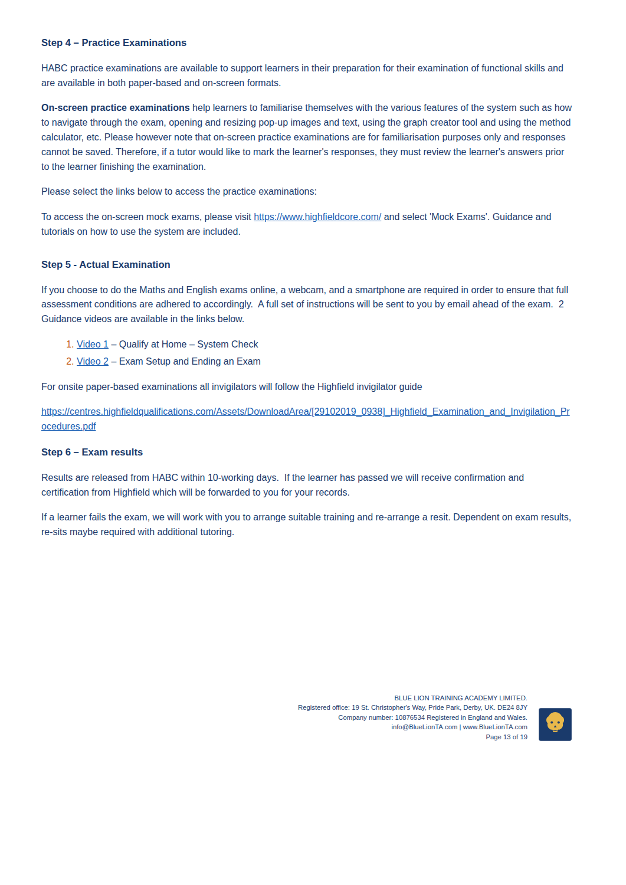Step 4 – Practice Examinations
HABC practice examinations are available to support learners in their preparation for their examination of functional skills and are available in both paper-based and on-screen formats.
On-screen practice examinations help learners to familiarise themselves with the various features of the system such as how to navigate through the exam, opening and resizing pop-up images and text, using the graph creator tool and using the method calculator, etc. Please however note that on-screen practice examinations are for familiarisation purposes only and responses cannot be saved. Therefore, if a tutor would like to mark the learner's responses, they must review the learner's answers prior to the learner finishing the examination.
Please select the links below to access the practice examinations:
To access the on-screen mock exams, please visit https://www.highfieldcore.com/ and select 'Mock Exams'. Guidance and tutorials on how to use the system are included.
Step 5 - Actual Examination
If you choose to do the Maths and English exams online, a webcam, and a smartphone are required in order to ensure that full assessment conditions are adhered to accordingly. A full set of instructions will be sent to you by email ahead of the exam. 2 Guidance videos are available in the links below.
Video 1 – Qualify at Home – System Check
Video 2 – Exam Setup and Ending an Exam
For onsite paper-based examinations all invigilators will follow the Highfield invigilator guide
https://centres.highfieldqualifications.com/Assets/DownloadArea/[29102019_0938]_Highfield_Examination_and_Invigilation_Procedures.pdf
Step 6 – Exam results
Results are released from HABC within 10-working days. If the learner has passed we will receive confirmation and certification from Highfield which will be forwarded to you for your records.
If a learner fails the exam, we will work with you to arrange suitable training and re-arrange a resit. Dependent on exam results, re-sits maybe required with additional tutoring.
BLUE LION TRAINING ACADEMY LIMITED.
Registered office: 19 St. Christopher's Way, Pride Park, Derby, UK. DE24 8JY
Company number: 10876534 Registered in England and Wales.
info@BlueLionTA.com | www.BlueLionTA.com
Page 13 of 19